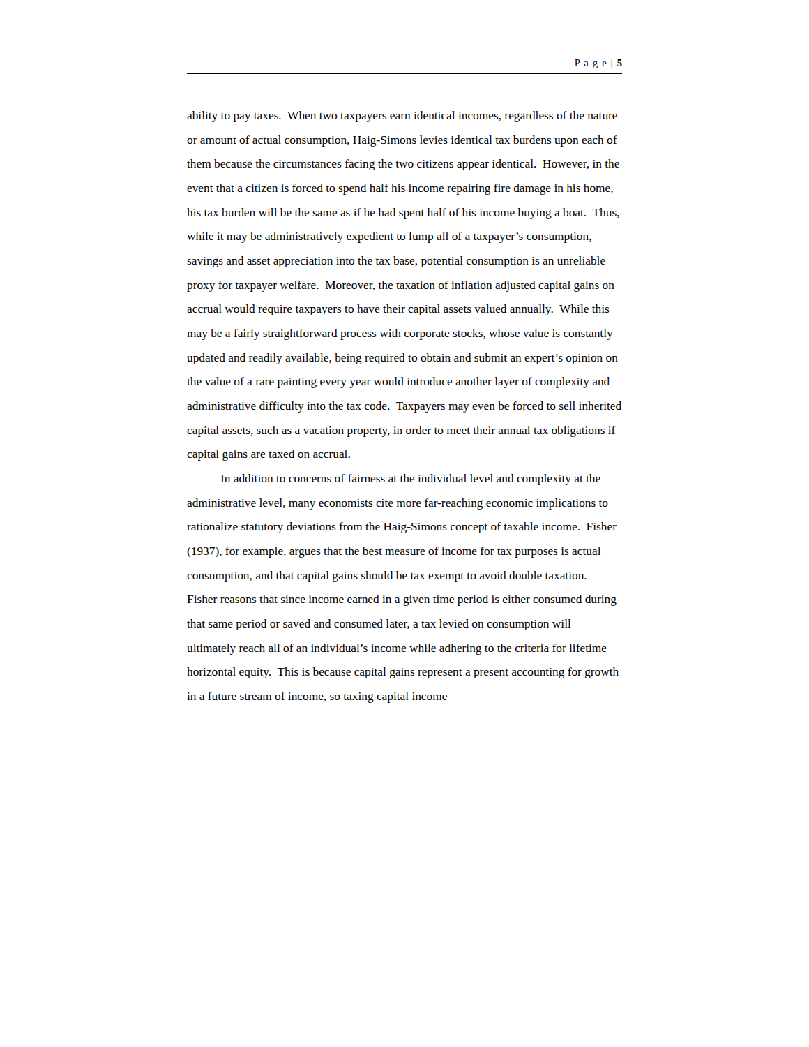P a g e | 5
ability to pay taxes. When two taxpayers earn identical incomes, regardless of the nature or amount of actual consumption, Haig-Simons levies identical tax burdens upon each of them because the circumstances facing the two citizens appear identical. However, in the event that a citizen is forced to spend half his income repairing fire damage in his home, his tax burden will be the same as if he had spent half of his income buying a boat. Thus, while it may be administratively expedient to lump all of a taxpayer’s consumption, savings and asset appreciation into the tax base, potential consumption is an unreliable proxy for taxpayer welfare. Moreover, the taxation of inflation adjusted capital gains on accrual would require taxpayers to have their capital assets valued annually. While this may be a fairly straightforward process with corporate stocks, whose value is constantly updated and readily available, being required to obtain and submit an expert’s opinion on the value of a rare painting every year would introduce another layer of complexity and administrative difficulty into the tax code. Taxpayers may even be forced to sell inherited capital assets, such as a vacation property, in order to meet their annual tax obligations if capital gains are taxed on accrual.
In addition to concerns of fairness at the individual level and complexity at the administrative level, many economists cite more far-reaching economic implications to rationalize statutory deviations from the Haig-Simons concept of taxable income. Fisher (1937), for example, argues that the best measure of income for tax purposes is actual consumption, and that capital gains should be tax exempt to avoid double taxation. Fisher reasons that since income earned in a given time period is either consumed during that same period or saved and consumed later, a tax levied on consumption will ultimately reach all of an individual’s income while adhering to the criteria for lifetime horizontal equity. This is because capital gains represent a present accounting for growth in a future stream of income, so taxing capital income